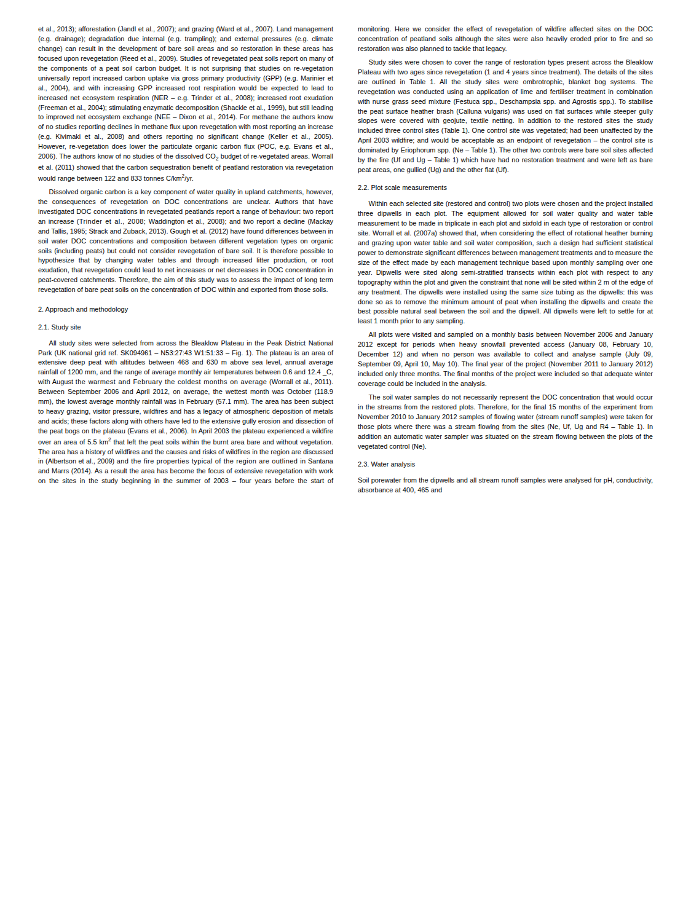et al., 2013); afforestation (Jandl et al., 2007); and grazing (Ward et al., 2007). Land management (e.g. drainage); degradation due internal (e.g. trampling); and external pressures (e.g. climate change) can result in the development of bare soil areas and so restoration in these areas has focused upon revegetation (Reed et al., 2009). Studies of revegetated peat soils report on many of the components of a peat soil carbon budget. It is not surprising that studies on re-vegetation universally report increased carbon uptake via gross primary productivity (GPP) (e.g. Marinier et al., 2004), and with increasing GPP increased root respiration would be expected to lead to increased net ecosystem respiration (NER – e.g. Trinder et al., 2008); increased root exudation (Freeman et al., 2004); stimulating enzymatic decomposition (Shackle et al., 1999), but still leading to improved net ecosystem exchange (NEE – Dixon et al., 2014). For methane the authors know of no studies reporting declines in methane flux upon revegetation with most reporting an increase (e.g. Kivimaki et al., 2008) and others reporting no significant change (Keller et al., 2005). However, re-vegetation does lower the particulate organic carbon flux (POC, e.g. Evans et al., 2006). The authors know of no studies of the dissolved CO2 budget of re-vegetated areas. Worrall et al. (2011) showed that the carbon sequestration benefit of peatland restoration via revegetation would range between 122 and 833 tonnes C/km2/yr.
Dissolved organic carbon is a key component of water quality in upland catchments, however, the consequences of revegetation on DOC concentrations are unclear. Authors that have investigated DOC concentrations in revegetated peatlands report a range of behaviour: two report an increase (Trinder et al., 2008; Waddington et al., 2008); and two report a decline (Mackay and Tallis, 1995; Strack and Zuback, 2013). Gough et al. (2012) have found differences between in soil water DOC concentrations and composition between different vegetation types on organic soils (including peats) but could not consider revegetation of bare soil. It is therefore possible to hypothesize that by changing water tables and through increased litter production, or root exudation, that revegetation could lead to net increases or net decreases in DOC concentration in peat-covered catchments. Therefore, the aim of this study was to assess the impact of long term revegetation of bare peat soils on the concentration of DOC within and exported from those soils.
2. Approach and methodology
2.1. Study site
All study sites were selected from across the Bleaklow Plateau in the Peak District National Park (UK national grid ref. SK094961 – N53:27:43 W1:51:33 – Fig. 1). The plateau is an area of extensive deep peat with altitudes between 468 and 630 m above sea level, annual average rainfall of 1200 mm, and the range of average monthly air temperatures between 0.6 and 12.4 _C, with August the warmest and February the coldest months on average (Worrall et al., 2011). Between September 2006 and April 2012, on average, the wettest month was October (118.9 mm), the lowest average monthly rainfall was in February (57.1 mm). The area has been subject to heavy grazing, visitor pressure, wildfires and has a legacy of atmospheric deposition of metals and acids; these factors along with others have led to the extensive gully erosion and dissection of the peat bogs on the plateau (Evans et al., 2006). In April 2003 the plateau experienced a wildfire over an area of 5.5 km2 that left the peat soils within the burnt area bare and without vegetation. The area has a history of wildfires and the causes and risks of wildfires in the region are discussed in (Albertson et al., 2009) and the fire properties typical of the region are outlined in Santana and Marrs (2014). As a result the area has become the focus of extensive revegetation with work on the sites in the study beginning in the summer of 2003 – four years before the start of monitoring. Here we consider the effect of revegetation of wildfire affected sites on the DOC concentration of peatland soils although the sites were also heavily eroded prior to fire and so restoration was also planned to tackle that legacy.
Study sites were chosen to cover the range of restoration types present across the Bleaklow Plateau with two ages since revegetation (1 and 4 years since treatment). The details of the sites are outlined in Table 1. All the study sites were ombrotrophic, blanket bog systems. The revegetation was conducted using an application of lime and fertiliser treatment in combination with nurse grass seed mixture (Festuca spp., Deschampsia spp. and Agrostis spp.). To stabilise the peat surface heather brash (Calluna vulgaris) was used on flat surfaces while steeper gully slopes were covered with geojute, textile netting. In addition to the restored sites the study included three control sites (Table 1). One control site was vegetated; had been unaffected by the April 2003 wildfire; and would be acceptable as an endpoint of revegetation – the control site is dominated by Eriophorum spp. (Ne – Table 1). The other two controls were bare soil sites affected by the fire (Uf and Ug – Table 1) which have had no restoration treatment and were left as bare peat areas, one gullied (Ug) and the other flat (Uf).
2.2. Plot scale measurements
Within each selected site (restored and control) two plots were chosen and the project installed three dipwells in each plot. The equipment allowed for soil water quality and water table measurement to be made in triplicate in each plot and sixfold in each type of restoration or control site. Worrall et al. (2007a) showed that, when considering the effect of rotational heather burning and grazing upon water table and soil water composition, such a design had sufficient statistical power to demonstrate significant differences between management treatments and to measure the size of the effect made by each management technique based upon monthly sampling over one year. Dipwells were sited along semi-stratified transects within each plot with respect to any topography within the plot and given the constraint that none will be sited within 2 m of the edge of any treatment. The dipwells were installed using the same size tubing as the dipwells: this was done so as to remove the minimum amount of peat when installing the dipwells and create the best possible natural seal between the soil and the dipwell. All dipwells were left to settle for at least 1 month prior to any sampling.
All plots were visited and sampled on a monthly basis between November 2006 and January 2012 except for periods when heavy snowfall prevented access (January 08, February 10, December 12) and when no person was available to collect and analyse sample (July 09, September 09, April 10, May 10). The final year of the project (November 2011 to January 2012) included only three months. The final months of the project were included so that adequate winter coverage could be included in the analysis.
The soil water samples do not necessarily represent the DOC concentration that would occur in the streams from the restored plots. Therefore, for the final 15 months of the experiment from November 2010 to January 2012 samples of flowing water (stream runoff samples) were taken for those plots where there was a stream flowing from the sites (Ne, Uf, Ug and R4 – Table 1). In addition an automatic water sampler was situated on the stream flowing between the plots of the vegetated control (Ne).
2.3. Water analysis
Soil porewater from the dipwells and all stream runoff samples were analysed for pH, conductivity, absorbance at 400, 465 and